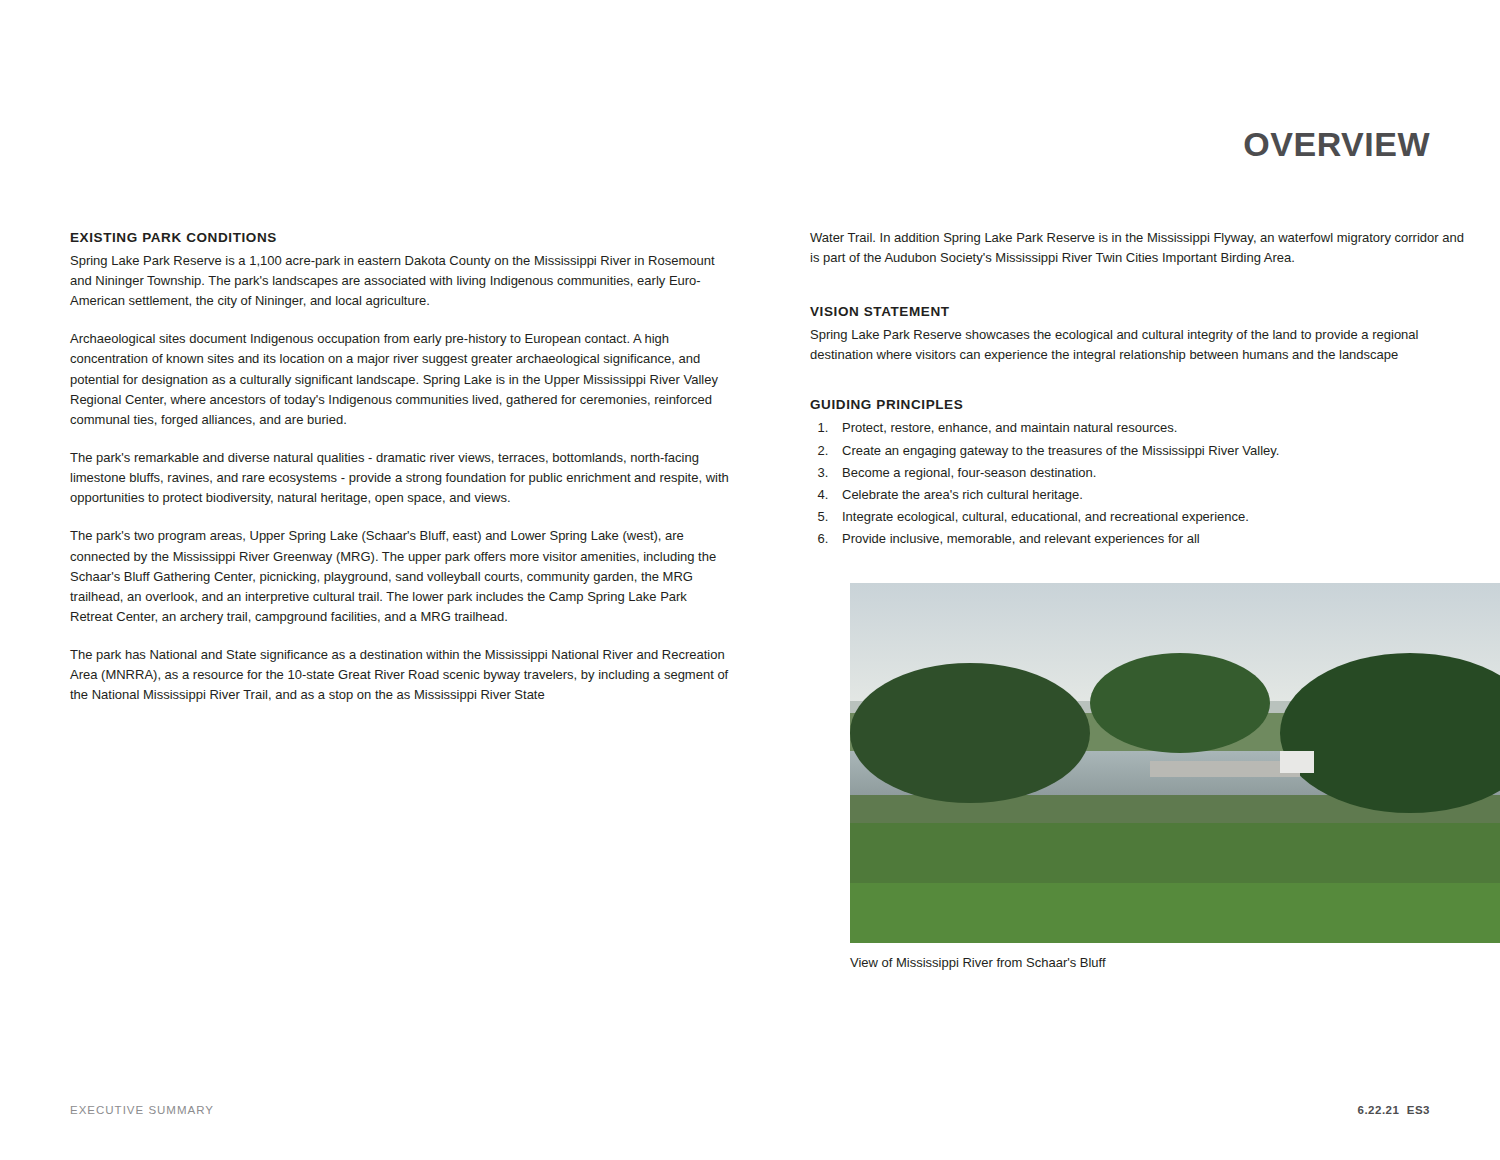Overview
Existing Park Conditions
Spring Lake Park Reserve is a 1,100 acre-park in eastern Dakota County on the Mississippi River in Rosemount and Nininger Township. The park's landscapes are associated with living Indigenous communities, early Euro-American settlement, the city of Nininger, and local agriculture.
Archaeological sites document Indigenous occupation from early pre-history to European contact. A high concentration of known sites and its location on a major river suggest greater archaeological significance, and potential for designation as a culturally significant landscape. Spring Lake is in the Upper Mississippi River Valley Regional Center, where ancestors of today's Indigenous communities lived, gathered for ceremonies, reinforced communal ties, forged alliances, and are buried.
The park's remarkable and diverse natural qualities - dramatic river views, terraces, bottomlands, north-facing limestone bluffs, ravines, and rare ecosystems - provide a strong foundation for public enrichment and respite, with opportunities to protect biodiversity, natural heritage, open space, and views.
The park's two program areas, Upper Spring Lake (Schaar's Bluff, east) and Lower Spring Lake (west), are connected by the Mississippi River Greenway (MRG). The upper park offers more visitor amenities, including the Schaar's Bluff Gathering Center, picnicking, playground, sand volleyball courts, community garden, the MRG trailhead, an overlook, and an interpretive cultural trail. The lower park includes the Camp Spring Lake Park Retreat Center, an archery trail, campground facilities, and a MRG trailhead.
The park has National and State significance as a destination within the Mississippi National River and Recreation Area (MNRRA), as a resource for the 10-state Great River Road scenic byway travelers, by including a segment of the National Mississippi River Trail, and as a stop on the as Mississippi River State
Water Trail. In addition Spring Lake Park Reserve is in the Mississippi Flyway, an waterfowl migratory corridor and is part of the Audubon Society's Mississippi River Twin Cities Important Birding Area.
Vision Statement
Spring Lake Park Reserve showcases the ecological and cultural integrity of the land to provide a regional destination where visitors can experience the integral relationship between humans and the landscape
Guiding Principles
Protect, restore, enhance, and maintain natural resources.
Create an engaging gateway to the treasures of the Mississippi River Valley.
Become a regional, four-season destination.
Celebrate the area's rich cultural heritage.
Integrate ecological, cultural, educational, and recreational experience.
Provide inclusive, memorable, and relevant experiences for all
View of Mississippi River from Schaar's Bluff
Executive Summary
6.22.21 ES3